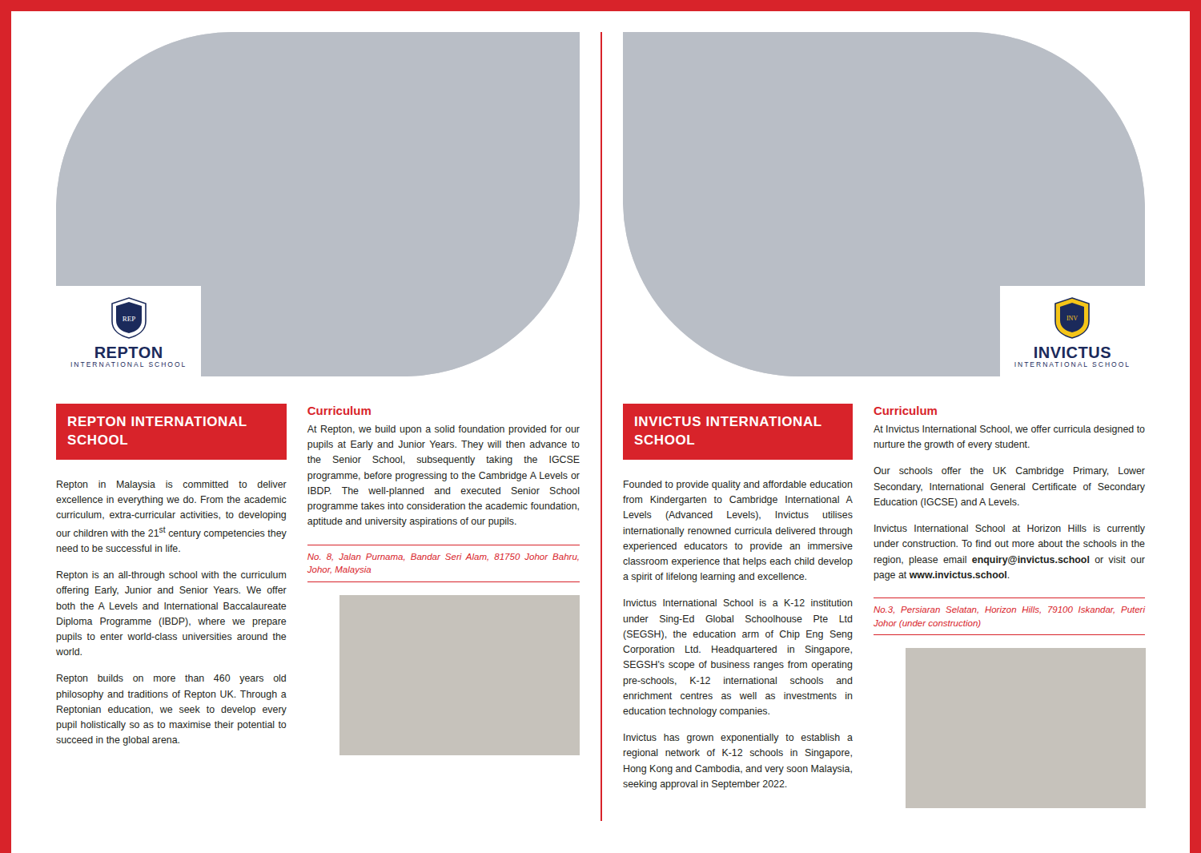REP
REPTON
International School
Repton International School
Repton in Malaysia is committed to deliver excellence in everything we do. From the academic curriculum, extra-curricular activities, to developing our children with the 21st century competencies they need to be successful in life.
Repton is an all-through school with the curriculum offering Early, Junior and Senior Years. We offer both the A Levels and International Baccalaureate Diploma Programme (IBDP), where we prepare pupils to enter world-class universities around the world.
Repton builds on more than 460 years old philosophy and traditions of Repton UK. Through a Reptonian education, we seek to develop every pupil holistically so as to maximise their potential to succeed in the global arena.
Curriculum
At Repton, we build upon a solid foundation provided for our pupils at Early and Junior Years. They will then advance to the Senior School, subsequently taking the IGCSE programme, before progressing to the Cambridge A Levels or IBDP. The well-planned and executed Senior School programme takes into consideration the academic foundation, aptitude and university aspirations of our pupils.
No. 8, Jalan Purnama, Bandar Seri Alam, 81750 Johor Bahru, Johor, Malaysia
INV
INVICTUS
International School
Invictus International School
Founded to provide quality and affordable education from Kindergarten to Cambridge International A Levels (Advanced Levels), Invictus utilises internationally renowned curricula delivered through experienced educators to provide an immersive classroom experience that helps each child develop a spirit of lifelong learning and excellence.
Invictus International School is a K-12 institution under Sing-Ed Global Schoolhouse Pte Ltd (SEGSH), the education arm of Chip Eng Seng Corporation Ltd. Headquartered in Singapore, SEGSH's scope of business ranges from operating pre-schools, K-12 international schools and enrichment centres as well as investments in education technology companies.
Invictus has grown exponentially to establish a regional network of K-12 schools in Singapore, Hong Kong and Cambodia, and very soon Malaysia, seeking approval in September 2022.
Curriculum
At Invictus International School, we offer curricula designed to nurture the growth of every student.
Our schools offer the UK Cambridge Primary, Lower Secondary, International General Certificate of Secondary Education (IGCSE) and A Levels.
Invictus International School at Horizon Hills is currently under construction. To find out more about the schools in the region, please email enquiry@invictus.school or visit our page at www.invictus.school.
No.3, Persiaran Selatan, Horizon Hills, 79100 Iskandar, Puteri Johor (under construction)